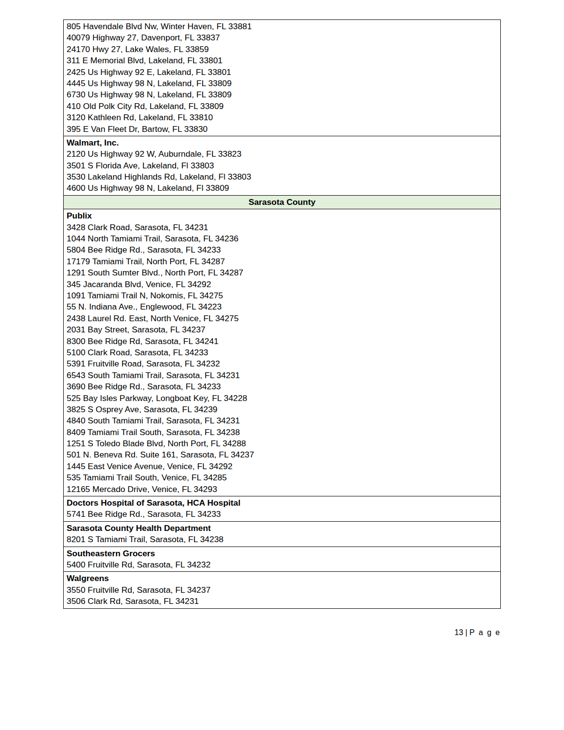| 805 Havendale Blvd Nw, Winter Haven, FL 33881 40079 Highway 27, Davenport, FL 33837 24170 Hwy 27, Lake Wales, FL 33859 311 E Memorial Blvd, Lakeland, FL 33801 2425 Us Highway 92 E, Lakeland, FL 33801 4445 Us Highway 98 N, Lakeland, FL 33809 6730 Us Highway 98 N, Lakeland, FL 33809 410 Old Polk City Rd, Lakeland, FL 33809 3120 Kathleen Rd, Lakeland, FL 33810 395 E Van Fleet Dr, Bartow, FL 33830 |
| Walmart, Inc. 2120 Us Highway 92 W, Auburndale, FL 33823 3501 S Florida Ave, Lakeland, Fl 33803 3530 Lakeland Highlands Rd, Lakeland, Fl 33803 4600 Us Highway 98 N, Lakeland, Fl 33809 |
| Sarasota County |
| Publix 3428 Clark Road, Sarasota, FL 34231 1044 North Tamiami Trail, Sarasota, FL 34236 5804 Bee Ridge Rd., Sarasota, FL 34233 17179 Tamiami Trail, North Port, FL 34287 1291 South Sumter Blvd., North Port, FL 34287 345 Jacaranda Blvd, Venice, FL 34292 1091 Tamiami Trail N, Nokomis, FL 34275 55 N. Indiana Ave., Englewood, FL 34223 2438 Laurel Rd. East, North Venice, FL 34275 2031 Bay Street, Sarasota, FL 34237 8300 Bee Ridge Rd, Sarasota, FL 34241 5100 Clark Road, Sarasota, FL 34233 5391 Fruitville Road, Sarasota, FL 34232 6543 South Tamiami Trail, Sarasota, FL 34231 3690 Bee Ridge Rd., Sarasota, FL 34233 525 Bay Isles Parkway, Longboat Key, FL 34228 3825 S Osprey Ave, Sarasota, FL 34239 4840 South Tamiami Trail, Sarasota, FL 34231 8409 Tamiami Trail South, Sarasota, FL 34238 1251 S Toledo Blade Blvd, North Port, FL 34288 501 N. Beneva Rd. Suite 161, Sarasota, FL 34237 1445 East Venice Avenue, Venice, FL 34292 535 Tamiami Trail South, Venice, FL 34285 12165 Mercado Drive, Venice, FL 34293 |
| Doctors Hospital of Sarasota, HCA Hospital 5741 Bee Ridge Rd., Sarasota, FL 34233 |
| Sarasota County Health Department 8201 S Tamiami Trail, Sarasota, FL 34238 |
| Southeastern Grocers 5400 Fruitville Rd, Sarasota, FL 34232 |
| Walgreens 3550 Fruitville Rd, Sarasota, FL 34237 3506 Clark Rd, Sarasota, FL 34231 |
13 | P a g e